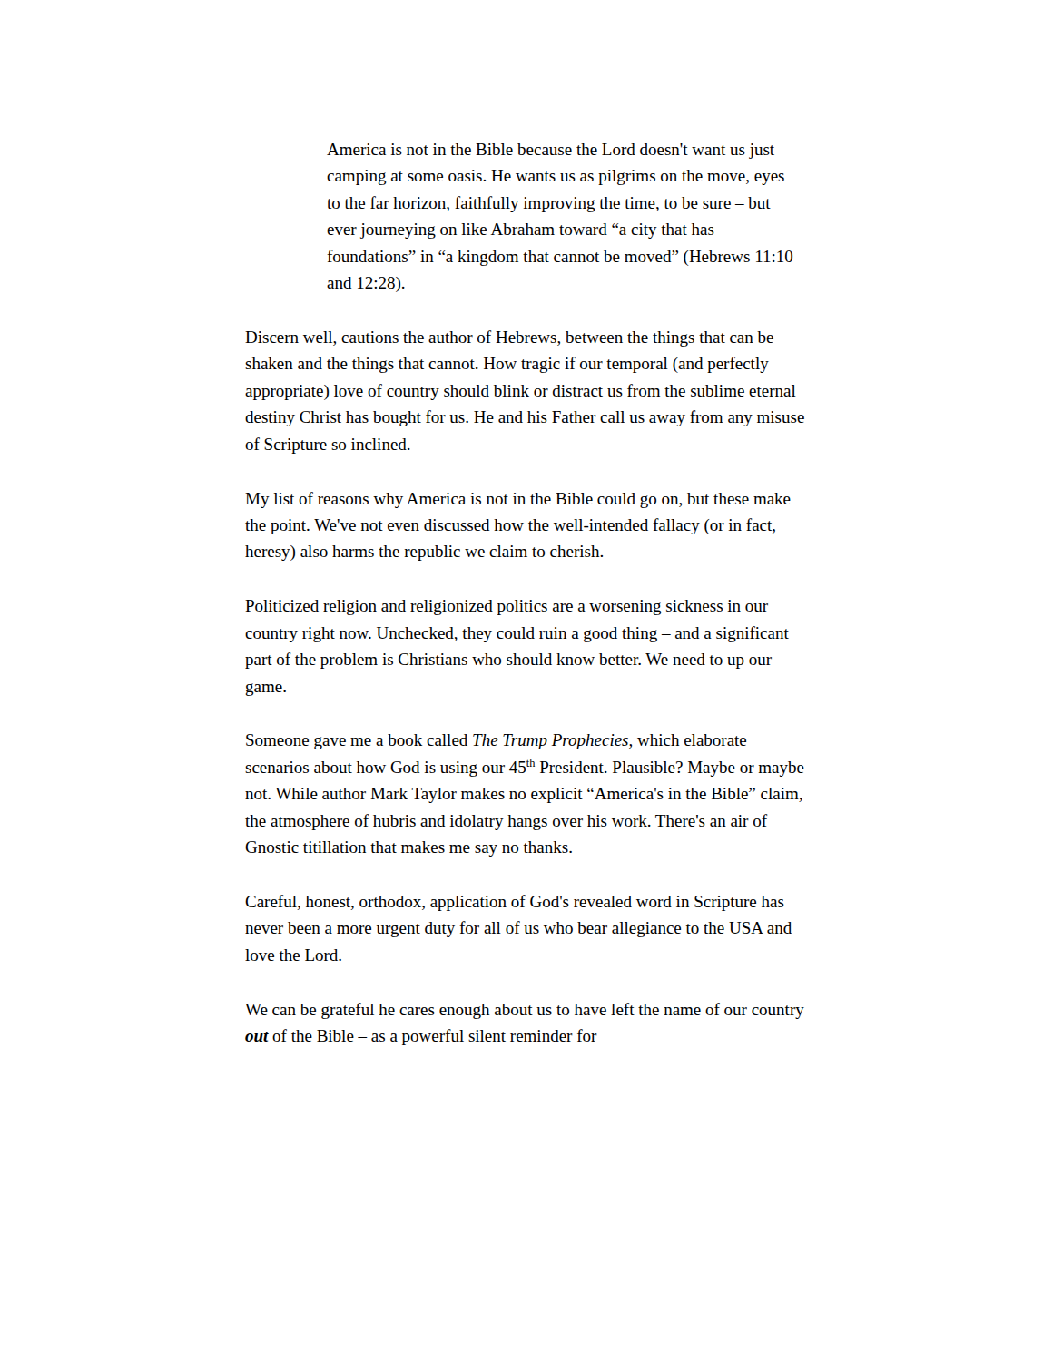America is not in the Bible because the Lord doesn't want us just camping at some oasis. He wants us as pilgrims on the move, eyes to the far horizon, faithfully improving the time, to be sure – but ever journeying on like Abraham toward “a city that has foundations” in “a kingdom that cannot be moved” (Hebrews 11:10 and 12:28).
Discern well, cautions the author of Hebrews, between the things that can be shaken and the things that cannot. How tragic if our temporal (and perfectly appropriate) love of country should blink or distract us from the sublime eternal destiny Christ has bought for us. He and his Father call us away from any misuse of Scripture so inclined.
My list of reasons why America is not in the Bible could go on, but these make the point. We've not even discussed how the well-intended fallacy (or in fact, heresy) also harms the republic we claim to cherish.
Politicized religion and religionized politics are a worsening sickness in our country right now. Unchecked, they could ruin a good thing – and a significant part of the problem is Christians who should know better. We need to up our game.
Someone gave me a book called The Trump Prophecies, which elaborate scenarios about how God is using our 45th President. Plausible? Maybe or maybe not. While author Mark Taylor makes no explicit “America's in the Bible” claim, the atmosphere of hubris and idolatry hangs over his work. There's an air of Gnostic titillation that makes me say no thanks.
Careful, honest, orthodox, application of God's revealed word in Scripture has never been a more urgent duty for all of us who bear allegiance to the USA and love the Lord.
We can be grateful he cares enough about us to have left the name of our country out of the Bible – as a powerful silent reminder for